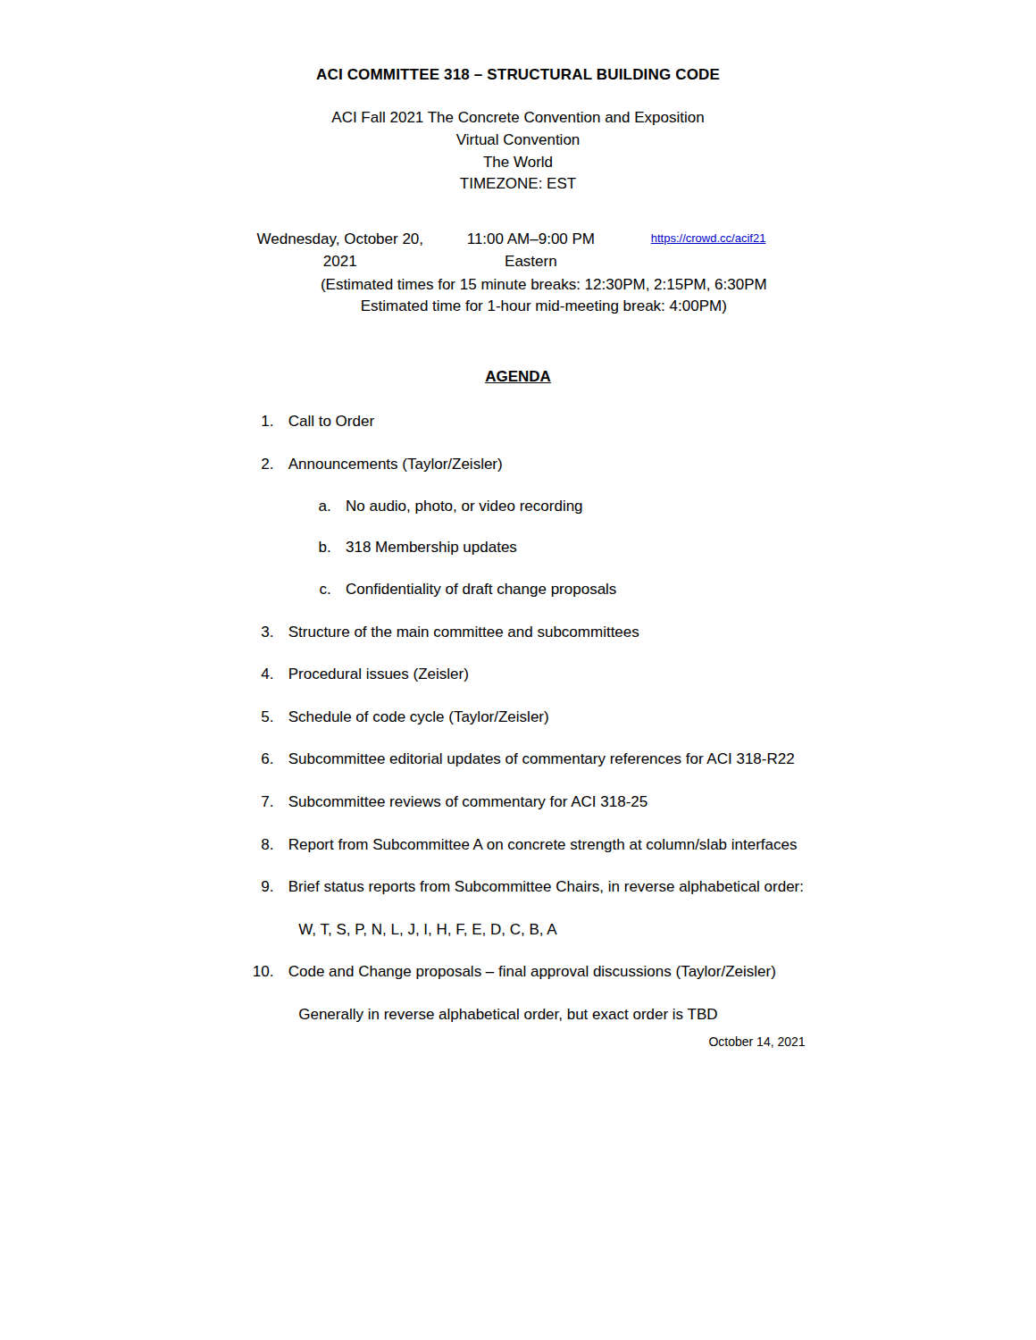ACI COMMITTEE 318 – STRUCTURAL BUILDING CODE
ACI Fall 2021 The Concrete Convention and Exposition
Virtual Convention
The World
TIMEZONE: EST
Wednesday, October 20, 2021
11:00 AM–9:00 PM Eastern
https://crowd.cc/acif21
(Estimated times for 15 minute breaks: 12:30PM, 2:15PM, 6:30PM
Estimated time for 1-hour mid-meeting break: 4:00PM)
AGENDA
Call to Order
Announcements (Taylor/Zeisler)
No audio, photo, or video recording
318 Membership updates
Confidentiality of draft change proposals
Structure of the main committee and subcommittees
Procedural issues (Zeisler)
Schedule of code cycle (Taylor/Zeisler)
Subcommittee editorial updates of commentary references for ACI 318-R22
Subcommittee reviews of commentary for ACI 318-25
Report from Subcommittee A on concrete strength at column/slab interfaces
Brief status reports from Subcommittee Chairs, in reverse alphabetical order:
W, T, S, P, N, L, J, I, H, F, E, D, C, B, A
Code and Change proposals – final approval discussions (Taylor/Zeisler)
Generally in reverse alphabetical order, but exact order is TBD
October 14, 2021